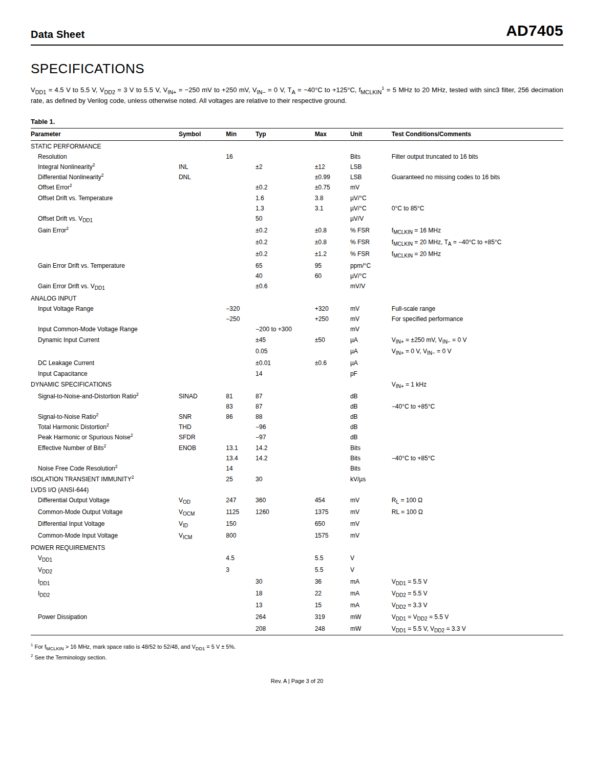Data Sheet
AD7405
SPECIFICATIONS
VDD1 = 4.5 V to 5.5 V, VDD2 = 3 V to 5.5 V, VIN+ = −250 mV to +250 mV, VIN− = 0 V, TA = −40°C to +125°C, fMCLKIN1 = 5 MHz to 20 MHz, tested with sinc3 filter, 256 decimation rate, as defined by Verilog code, unless otherwise noted. All voltages are relative to their respective ground.
Table 1.
| Parameter | Symbol | Min | Typ | Max | Unit | Test Conditions/Comments |
| --- | --- | --- | --- | --- | --- | --- |
| STATIC PERFORMANCE | | | | | | |
| Resolution | | 16 | | | Bits | Filter output truncated to 16 bits |
| Integral Nonlinearity 2 | INL | | ±2 | ±12 | LSB | |
| Differential Nonlinearity 2 | DNL | | | ±0.99 | LSB | Guaranteed no missing codes to 16 bits |
| Offset Error 2 | | | ±0.2 | ±0.75 | mV | |
| Offset Drift vs. Temperature | | | 1.6 | 3.8 | µV/°C | |
| | | | 1.3 | 3.1 | µV/°C | 0°C to 85°C |
| Offset Drift vs. V DD1 | | | 50 | | µV/V | |
| Gain Error 2 | | | ±0.2 | ±0.8 | % FSR | f MCLKIN = 16 MHz |
| | | | ±0.2 | ±0.8 | % FSR | f MCLKIN = 20 MHz, T A = −40°C to +85°C |
| | | | ±0.2 | ±1.2 | % FSR | f MCLKIN = 20 MHz |
| Gain Error Drift vs. Temperature | | | 65 | 95 | ppm/°C | |
| | | | 40 | 60 | µV/°C | |
| Gain Error Drift vs. V DD1 | | | ±0.6 | | mV/V | |
| ANALOG INPUT | | | | | | |
| Input Voltage Range | | −320 | | +320 | mV | Full-scale range |
| | | −250 | | +250 | mV | For specified performance |
| Input Common-Mode Voltage Range | | | −200 to +300 | | mV | |
| Dynamic Input Current | | | ±45 | ±50 | µA | V IN+ = ±250 mV, V IN− = 0 V |
| | | | 0.05 | | µA | V IN+ = 0 V, V IN− = 0 V |
| DC Leakage Current | | | ±0.01 | ±0.6 | µA | |
| Input Capacitance | | | 14 | | pF | |
| DYNAMIC SPECIFICATIONS | | | | | | V IN+ = 1 kHz |
| Signal-to-Noise-and-Distortion Ratio 2 | SINAD | 81 | 87 | | dB | |
| | | 83 | 87 | | dB | −40°C to +85°C |
| Signal-to-Noise Ratio 2 | SNR | 86 | 88 | | dB | |
| Total Harmonic Distortion 2 | THD | | −96 | | dB | |
| Peak Harmonic or Spurious Noise 2 | SFDR | | −97 | | dB | |
| Effective Number of Bits 2 | ENOB | 13.1 | 14.2 | | Bits | |
| | | 13.4 | 14.2 | | Bits | −40°C to +85°C |
| Noise Free Code Resolution 2 | | 14 | | | Bits | |
| ISOLATION TRANSIENT IMMUNITY 2 | | 25 | 30 | | kV/µs | |
| LVDS I/O (ANSI-644) | | | | | | |
| Differential Output Voltage | V OD | 247 | 360 | 454 | mV | R L = 100 Ω |
| Common-Mode Output Voltage | V OCM | 1125 | 1260 | 1375 | mV | RL = 100 Ω |
| Differential Input Voltage | V ID | 150 | | 650 | mV | |
| Common-Mode Input Voltage | V ICM | 800 | | 1575 | mV | |
| POWER REQUIREMENTS | | | | | | |
| V DD1 | | 4.5 | | 5.5 | V | |
| V DD2 | | 3 | | 5.5 | V | |
| I DD1 | | | 30 | 36 | mA | V DD1 = 5.5 V |
| I DD2 | | | 18 | 22 | mA | V DD2 = 5.5 V |
| | | | 13 | 15 | mA | V DD2 = 3.3 V |
| Power Dissipation | | | 264 | 319 | mW | V DD1 = V DD2 = 5.5 V |
| | | | 208 | 248 | mW | V DD1 = 5.5 V, V DD2 = 3.3 V |
1 For fMCLKIN > 16 MHz, mark space ratio is 48/52 to 52/48, and VDD1 = 5 V ± 5%.
2 See the Terminology section.
Rev. A | Page 3 of 20